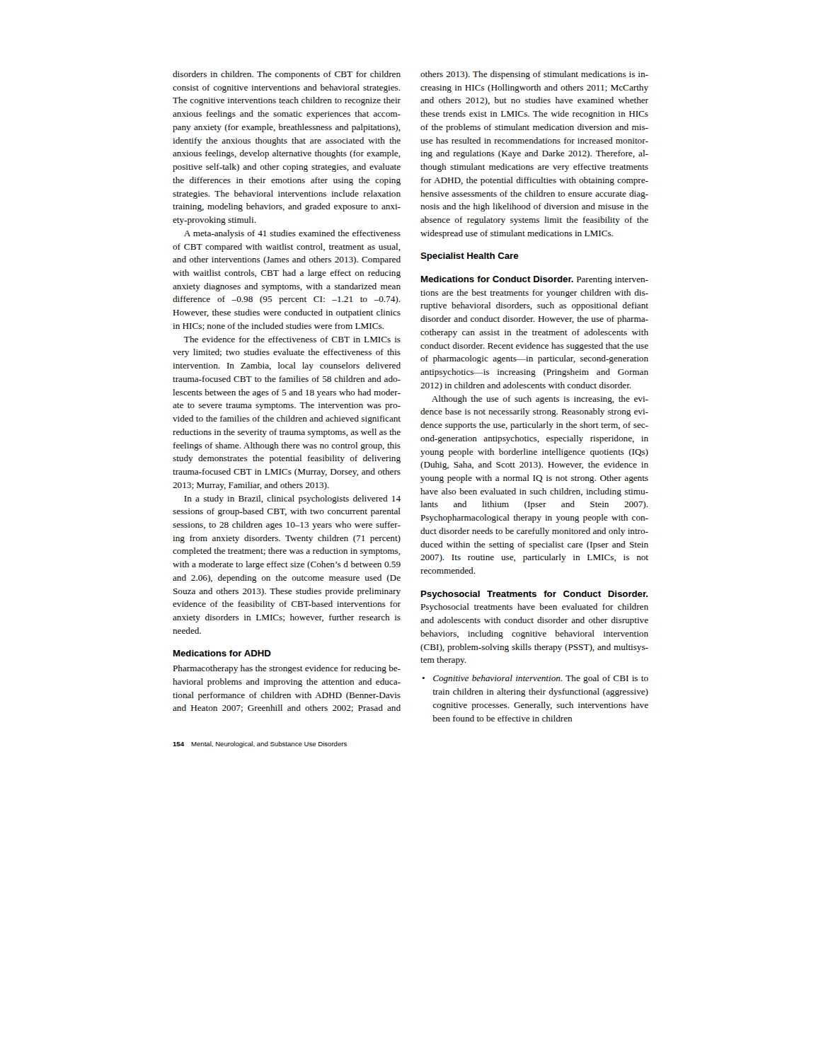disorders in children. The components of CBT for children consist of cognitive interventions and behavioral strategies. The cognitive interventions teach children to recognize their anxious feelings and the somatic experiences that accompany anxiety (for example, breathlessness and palpitations), identify the anxious thoughts that are associated with the anxious feelings, develop alternative thoughts (for example, positive self-talk) and other coping strategies, and evaluate the differences in their emotions after using the coping strategies. The behavioral interventions include relaxation training, modeling behaviors, and graded exposure to anxiety-provoking stimuli.
A meta-analysis of 41 studies examined the effectiveness of CBT compared with waitlist control, treatment as usual, and other interventions (James and others 2013). Compared with waitlist controls, CBT had a large effect on reducing anxiety diagnoses and symptoms, with a standarized mean difference of –0.98 (95 percent CI: –1.21 to –0.74). However, these studies were conducted in outpatient clinics in HICs; none of the included studies were from LMICs.
The evidence for the effectiveness of CBT in LMICs is very limited; two studies evaluate the effectiveness of this intervention. In Zambia, local lay counselors delivered trauma-focused CBT to the families of 58 children and adolescents between the ages of 5 and 18 years who had moderate to severe trauma symptoms. The intervention was provided to the families of the children and achieved significant reductions in the severity of trauma symptoms, as well as the feelings of shame. Although there was no control group, this study demonstrates the potential feasibility of delivering trauma-focused CBT in LMICs (Murray, Dorsey, and others 2013; Murray, Familiar, and others 2013).
In a study in Brazil, clinical psychologists delivered 14 sessions of group-based CBT, with two concurrent parental sessions, to 28 children ages 10–13 years who were suffering from anxiety disorders. Twenty children (71 percent) completed the treatment; there was a reduction in symptoms, with a moderate to large effect size (Cohen’s d between 0.59 and 2.06), depending on the outcome measure used (De Souza and others 2013). These studies provide preliminary evidence of the feasibility of CBT-based interventions for anxiety disorders in LMICs; however, further research is needed.
Medications for ADHD
Pharmacotherapy has the strongest evidence for reducing behavioral problems and improving the attention and educational performance of children with ADHD (Benner-Davis and Heaton 2007; Greenhill and others 2002; Prasad and others 2013). The dispensing of stimulant medications is increasing in HICs (Hollingworth and others 2011; McCarthy and others 2012), but no studies have examined whether these trends exist in LMICs. The wide recognition in HICs of the problems of stimulant medication diversion and misuse has resulted in recommendations for increased monitoring and regulations (Kaye and Darke 2012). Therefore, although stimulant medications are very effective treatments for ADHD, the potential difficulties with obtaining comprehensive assessments of the children to ensure accurate diagnosis and the high likelihood of diversion and misuse in the absence of regulatory systems limit the feasibility of the widespread use of stimulant medications in LMICs.
Specialist Health Care
Medications for Conduct Disorder. Parenting interventions are the best treatments for younger children with disruptive behavioral disorders, such as oppositional defiant disorder and conduct disorder. However, the use of pharmacotherapy can assist in the treatment of adolescents with conduct disorder. Recent evidence has suggested that the use of pharmacologic agents—in particular, second-generation antipsychotics—is increasing (Pringsheim and Gorman 2012) in children and adolescents with conduct disorder.
Although the use of such agents is increasing, the evidence base is not necessarily strong. Reasonably strong evidence supports the use, particularly in the short term, of second-generation antipsychotics, especially risperidone, in young people with borderline intelligence quotients (IQs) (Duhig, Saha, and Scott 2013). However, the evidence in young people with a normal IQ is not strong. Other agents have also been evaluated in such children, including stimulants and lithium (Ipser and Stein 2007). Psychopharmacological therapy in young people with conduct disorder needs to be carefully monitored and only introduced within the setting of specialist care (Ipser and Stein 2007). Its routine use, particularly in LMICs, is not recommended.
Psychosocial Treatments for Conduct Disorder. Psychosocial treatments have been evaluated for children and adolescents with conduct disorder and other disruptive behaviors, including cognitive behavioral intervention (CBI), problem-solving skills therapy (PSST), and multisystem therapy.
Cognitive behavioral intervention. The goal of CBI is to train children in altering their dysfunctional (aggressive) cognitive processes. Generally, such interventions have been found to be effective in children
154 Mental, Neurological, and Substance Use Disorders